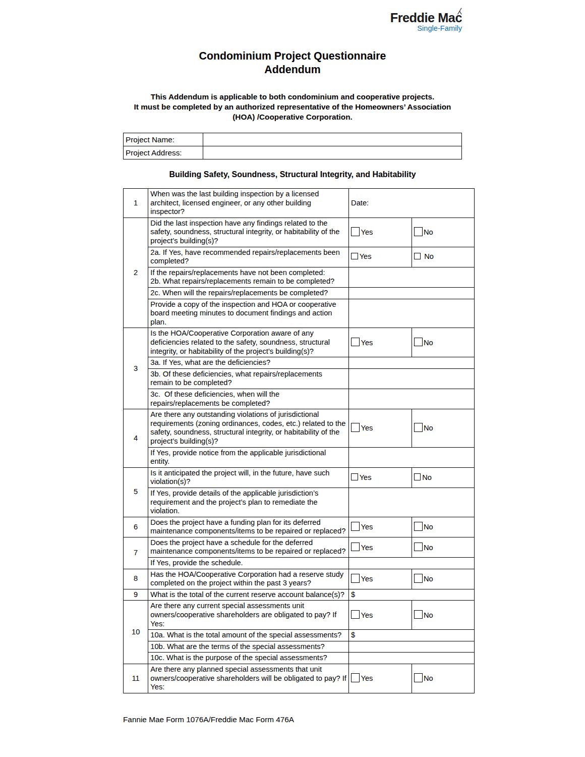⁁ Freddie Mac Single-Family
Condominium Project Questionnaire
Addendum
This Addendum is applicable to both condominium and cooperative projects.
It must be completed by an authorized representative of the Homeowners’ Association
(HOA) /Cooperative Corporation.
| Project Name: | |
| Project Address: | |
Building Safety, Soundness, Structural Integrity, and Habitability
| 1 | When was the last building inspection by a licensed architect, licensed engineer, or any other building inspector? | Date: |
| 2 | Did the last inspection have any findings related to the safety, soundness, structural integrity, or habitability of the project’s building(s)? | Yes | No |
| 2a. If Yes, have recommended repairs/replacements been completed? | Yes | No |
| If the repairs/replacements have not been completed: 2b. What repairs/replacements remain to be completed? | |
| 2c. When will the repairs/replacements be completed? | |
| Provide a copy of the inspection and HOA or cooperative board meeting minutes to document findings and action plan. | |
| 3 | Is the HOA/Cooperative Corporation aware of any deficiencies related to the safety, soundness, structural integrity, or habitability of the project’s building(s)? | Yes | No |
| 3a. If Yes, what are the deficiencies? | |
| 3b. Of these deficiencies, what repairs/replacements remain to be completed? | |
| 3c. Of these deficiencies, when will the repairs/replacements be completed? | |
| 4 | Are there any outstanding violations of jurisdictional requirements (zoning ordinances, codes, etc.) related to the safety, soundness, structural integrity, or habitability of the project’s building(s)? | Yes | No |
| If Yes, provide notice from the applicable jurisdictional entity. | |
| 5 | Is it anticipated the project will, in the future, have such violation(s)? | Yes | No |
| If Yes, provide details of the applicable jurisdiction’s requirement and the project’s plan to remediate the violation. | |
| 6 | Does the project have a funding plan for its deferred maintenance components/items to be repaired or replaced? | Yes | No |
| 7 | Does the project have a schedule for the deferred maintenance components/items to be repaired or replaced? | Yes | No |
| If Yes, provide the schedule. | |
| 8 | Has the HOA/Cooperative Corporation had a reserve study completed on the project within the past 3 years? | Yes | No |
| 9 | What is the total of the current reserve account balance(s)? | $ |
| 10 | Are there any current special assessments unit owners/cooperative shareholders are obligated to pay? If Yes: | Yes | No |
| 10a. What is the total amount of the special assessments? | $ |
| 10b. What are the terms of the special assessments? | |
| 10c. What is the purpose of the special assessments? | |
| 11 | Are there any planned special assessments that unit owners/cooperative shareholders will be obligated to pay? If Yes: | Yes | No |
Fannie Mae Form 1076A/Freddie Mac Form 476A